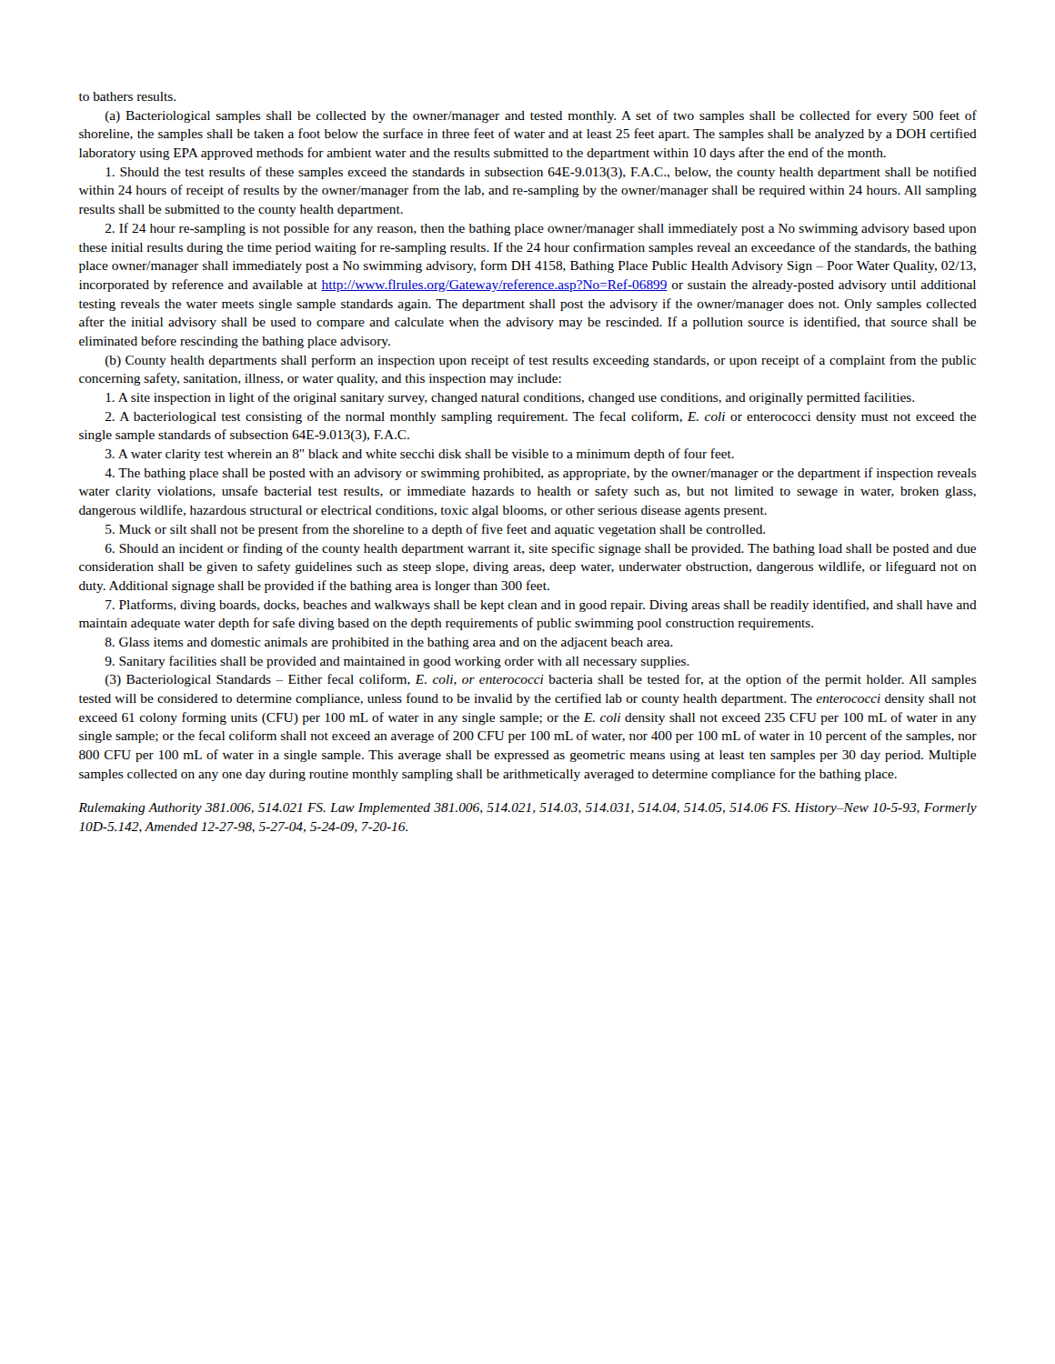to bathers results.
(a) Bacteriological samples shall be collected by the owner/manager and tested monthly. A set of two samples shall be collected for every 500 feet of shoreline, the samples shall be taken a foot below the surface in three feet of water and at least 25 feet apart. The samples shall be analyzed by a DOH certified laboratory using EPA approved methods for ambient water and the results submitted to the department within 10 days after the end of the month.
1. Should the test results of these samples exceed the standards in subsection 64E-9.013(3), F.A.C., below, the county health department shall be notified within 24 hours of receipt of results by the owner/manager from the lab, and re-sampling by the owner/manager shall be required within 24 hours. All sampling results shall be submitted to the county health department.
2. If 24 hour re-sampling is not possible for any reason, then the bathing place owner/manager shall immediately post a No swimming advisory based upon these initial results during the time period waiting for re-sampling results. If the 24 hour confirmation samples reveal an exceedance of the standards, the bathing place owner/manager shall immediately post a No swimming advisory, form DH 4158, Bathing Place Public Health Advisory Sign – Poor Water Quality, 02/13, incorporated by reference and available at http://www.flrules.org/Gateway/reference.asp?No=Ref-06899 or sustain the already-posted advisory until additional testing reveals the water meets single sample standards again. The department shall post the advisory if the owner/manager does not. Only samples collected after the initial advisory shall be used to compare and calculate when the advisory may be rescinded. If a pollution source is identified, that source shall be eliminated before rescinding the bathing place advisory.
(b) County health departments shall perform an inspection upon receipt of test results exceeding standards, or upon receipt of a complaint from the public concerning safety, sanitation, illness, or water quality, and this inspection may include:
1. A site inspection in light of the original sanitary survey, changed natural conditions, changed use conditions, and originally permitted facilities.
2. A bacteriological test consisting of the normal monthly sampling requirement. The fecal coliform, E. coli or enterococci density must not exceed the single sample standards of subsection 64E-9.013(3), F.A.C.
3. A water clarity test wherein an 8" black and white secchi disk shall be visible to a minimum depth of four feet.
4. The bathing place shall be posted with an advisory or swimming prohibited, as appropriate, by the owner/manager or the department if inspection reveals water clarity violations, unsafe bacterial test results, or immediate hazards to health or safety such as, but not limited to sewage in water, broken glass, dangerous wildlife, hazardous structural or electrical conditions, toxic algal blooms, or other serious disease agents present.
5. Muck or silt shall not be present from the shoreline to a depth of five feet and aquatic vegetation shall be controlled.
6. Should an incident or finding of the county health department warrant it, site specific signage shall be provided. The bathing load shall be posted and due consideration shall be given to safety guidelines such as steep slope, diving areas, deep water, underwater obstruction, dangerous wildlife, or lifeguard not on duty. Additional signage shall be provided if the bathing area is longer than 300 feet.
7. Platforms, diving boards, docks, beaches and walkways shall be kept clean and in good repair. Diving areas shall be readily identified, and shall have and maintain adequate water depth for safe diving based on the depth requirements of public swimming pool construction requirements.
8. Glass items and domestic animals are prohibited in the bathing area and on the adjacent beach area.
9. Sanitary facilities shall be provided and maintained in good working order with all necessary supplies.
(3) Bacteriological Standards – Either fecal coliform, E. coli, or enterococci bacteria shall be tested for, at the option of the permit holder. All samples tested will be considered to determine compliance, unless found to be invalid by the certified lab or county health department. The enterococci density shall not exceed 61 colony forming units (CFU) per 100 mL of water in any single sample; or the E. coli density shall not exceed 235 CFU per 100 mL of water in any single sample; or the fecal coliform shall not exceed an average of 200 CFU per 100 mL of water, nor 400 per 100 mL of water in 10 percent of the samples, nor 800 CFU per 100 mL of water in a single sample. This average shall be expressed as geometric means using at least ten samples per 30 day period. Multiple samples collected on any one day during routine monthly sampling shall be arithmetically averaged to determine compliance for the bathing place.
Rulemaking Authority 381.006, 514.021 FS. Law Implemented 381.006, 514.021, 514.03, 514.031, 514.04, 514.05, 514.06 FS. History–New 10-5-93, Formerly 10D-5.142, Amended 12-27-98, 5-27-04, 5-24-09, 7-20-16.